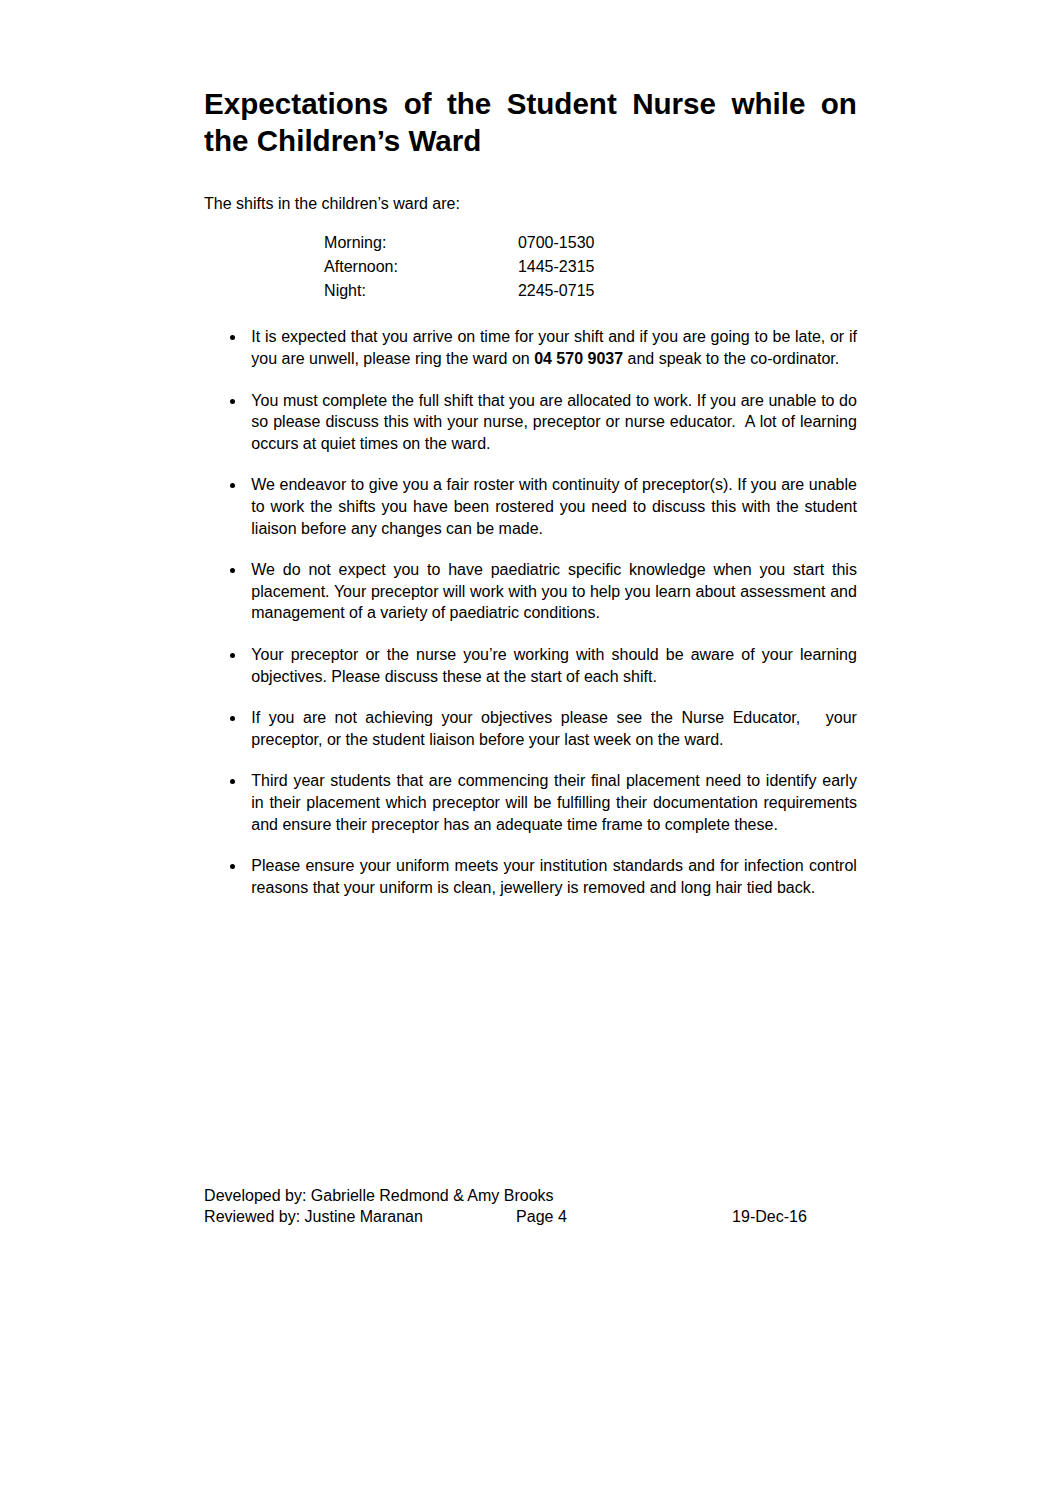Expectations of the Student Nurse while on the Children’s Ward
The shifts in the children’s ward are:
| Morning: | 0700-1530 |
| Afternoon: | 1445-2315 |
| Night: | 2245-0715 |
It is expected that you arrive on time for your shift and if you are going to be late, or if you are unwell, please ring the ward on 04 570 9037 and speak to the co-ordinator.
You must complete the full shift that you are allocated to work. If you are unable to do so please discuss this with your nurse, preceptor or nurse educator. A lot of learning occurs at quiet times on the ward.
We endeavor to give you a fair roster with continuity of preceptor(s). If you are unable to work the shifts you have been rostered you need to discuss this with the student liaison before any changes can be made.
We do not expect you to have paediatric specific knowledge when you start this placement. Your preceptor will work with you to help you learn about assessment and management of a variety of paediatric conditions.
Your preceptor or the nurse you’re working with should be aware of your learning objectives. Please discuss these at the start of each shift.
If you are not achieving your objectives please see the Nurse Educator, your preceptor, or the student liaison before your last week on the ward.
Third year students that are commencing their final placement need to identify early in their placement which preceptor will be fulfilling their documentation requirements and ensure their preceptor has an adequate time frame to complete these.
Please ensure your uniform meets your institution standards and for infection control reasons that your uniform is clean, jewellery is removed and long hair tied back.
Developed by: Gabrielle Redmond & Amy Brooks Reviewed by: Justine Maranan Page 4 19-Dec-16